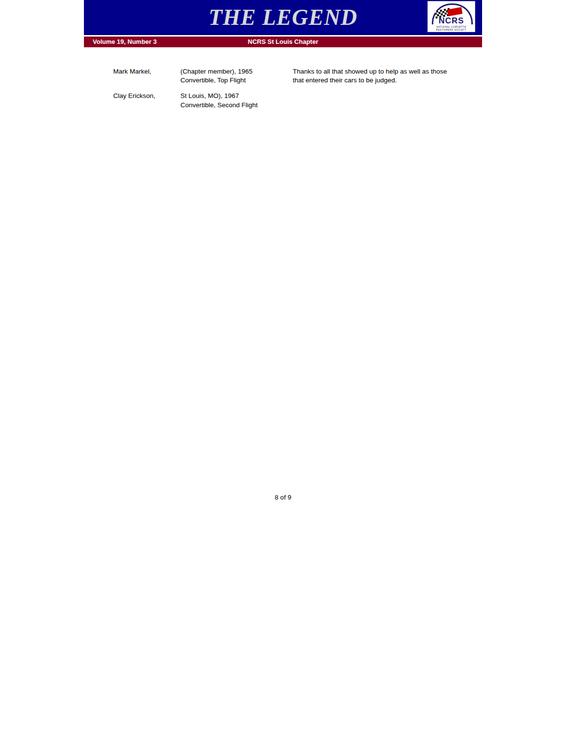THE LEGEND
NCRS
NATIONAL CORVETTE RESTORERS SOCIETY
Volume 19, Number 3
NCRS St Louis Chapter
December 2007
| Mark Markel, | (Chapter member), 1965 Convertible, Top Flight |
| Clay Erickson, | St Louis, MO), 1967 Convertible, Second Flight |
Thanks to all that showed up to help as well as those that entered their cars to be judged.
8 of 9